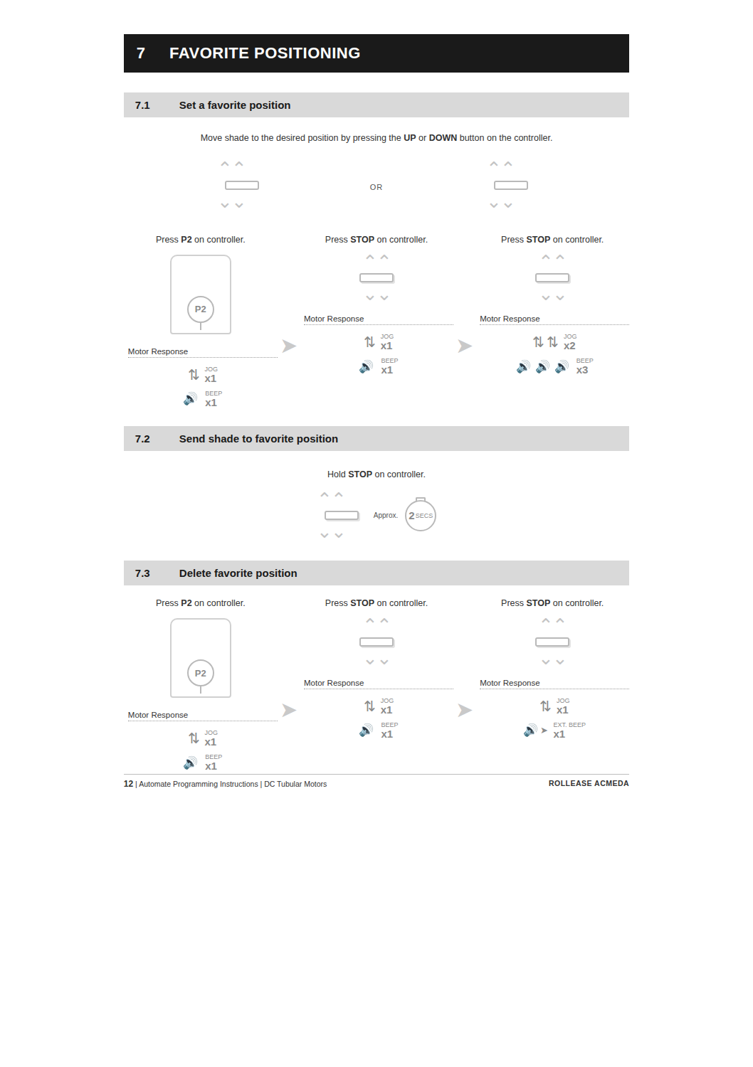7 FAVORITE POSITIONING
7.1 Set a favorite position
Move shade to the desired position by pressing the UP or DOWN button on the controller.
OR
Press P2 on controller.
P2
Motor Response
⇅ JOGx1
🔊 BEEPx1
➤
Press STOP on controller.
Motor Response
⇅ JOGx1
🔊 BEEPx1
➤
Press STOP on controller.
Motor Response
⇅ ⇅ JOGx2
🔊 🔊 🔊 BEEPx3
7.2 Send shade to favorite position
Hold STOP on controller.
Approx.
2 SECS
7.3 Delete favorite position
Press P2 on controller.
P2
Motor Response
⇅ JOGx1
🔊 BEEPx1
➤
Press STOP on controller.
Motor Response
⇅ JOGx1
🔊 BEEPx1
➤
Press STOP on controller.
Motor Response
⇅ JOGx1
🔊 ➤ EXT. BEEPx1
12 | Automate Programming Instructions | DC Tubular Motors
ROLLEASE ACMEDA